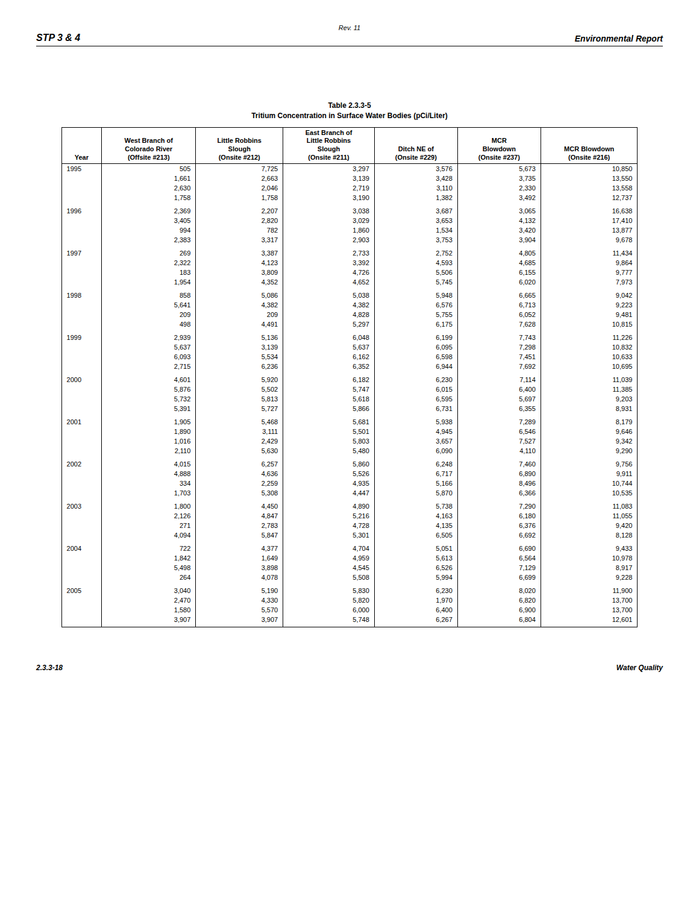Rev. 11
STP 3 & 4
Environmental Report
Table 2.3.3-5
Tritium Concentration in Surface Water Bodies (pCi/Liter)
| Year | West Branch of Colorado River (Offsite #213) | Little Robbins Slough (Onsite #212) | East Branch of Little Robbins Slough (Onsite #211) | Ditch NE of (Onsite #229) | MCR Blowdown (Onsite #237) | MCR Blowdown (Onsite #216) |
| --- | --- | --- | --- | --- | --- | --- |
| 1995 | 505 | 7,725 | 3,297 | 3,576 | 5,673 | 10,850 |
| | 1,661 | 2,663 | 3,139 | 3,428 | 3,735 | 13,550 |
| | 2,630 | 2,046 | 2,719 | 3,110 | 2,330 | 13,558 |
| | 1,758 | 1,758 | 3,190 | 1,382 | 3,492 | 12,737 |
| 1996 | 2,369 | 2,207 | 3,038 | 3,687 | 3,065 | 16,638 |
| | 3,405 | 2,820 | 3,029 | 3,653 | 4,132 | 17,410 |
| | 994 | 782 | 1,860 | 1,534 | 3,420 | 13,877 |
| | 2,383 | 3,317 | 2,903 | 3,753 | 3,904 | 9,678 |
| 1997 | 269 | 3,387 | 2,733 | 2,752 | 4,805 | 11,434 |
| | 2,322 | 4,123 | 3,392 | 4,593 | 4,685 | 9,864 |
| | 183 | 3,809 | 4,726 | 5,506 | 6,155 | 9,777 |
| | 1,954 | 4,352 | 4,652 | 5,745 | 6,020 | 7,973 |
| 1998 | 858 | 5,086 | 5,038 | 5,948 | 6,665 | 9,042 |
| | 5,641 | 4,382 | 4,382 | 6,576 | 6,713 | 9,223 |
| | 209 | 209 | 4,828 | 5,755 | 6,052 | 9,481 |
| | 498 | 4,491 | 5,297 | 6,175 | 7,628 | 10,815 |
| 1999 | 2,939 | 5,136 | 6,048 | 6,199 | 7,743 | 11,226 |
| | 5,637 | 3,139 | 5,637 | 6,095 | 7,298 | 10,832 |
| | 6,093 | 5,534 | 6,162 | 6,598 | 7,451 | 10,633 |
| | 2,715 | 6,236 | 6,352 | 6,944 | 7,692 | 10,695 |
| 2000 | 4,601 | 5,920 | 6,182 | 6,230 | 7,114 | 11,039 |
| | 5,876 | 5,502 | 5,747 | 6,015 | 6,400 | 11,385 |
| | 5,732 | 5,813 | 5,618 | 6,595 | 5,697 | 9,203 |
| | 5,391 | 5,727 | 5,866 | 6,731 | 6,355 | 8,931 |
| 2001 | 1,905 | 5,468 | 5,681 | 5,938 | 7,289 | 8,179 |
| | 1,890 | 3,111 | 5,501 | 4,945 | 6,546 | 9,646 |
| | 1,016 | 2,429 | 5,803 | 3,657 | 7,527 | 9,342 |
| | 2,110 | 5,630 | 5,480 | 6,090 | 4,110 | 9,290 |
| 2002 | 4,015 | 6,257 | 5,860 | 6,248 | 7,460 | 9,756 |
| | 4,888 | 4,636 | 5,526 | 6,717 | 6,890 | 9,911 |
| | 334 | 2,259 | 4,935 | 5,166 | 8,496 | 10,744 |
| | 1,703 | 5,308 | 4,447 | 5,870 | 6,366 | 10,535 |
| 2003 | 1,800 | 4,450 | 4,890 | 5,738 | 7,290 | 11,083 |
| | 2,126 | 4,847 | 5,216 | 4,163 | 6,180 | 11,055 |
| | 271 | 2,783 | 4,728 | 4,135 | 6,376 | 9,420 |
| | 4,094 | 5,847 | 5,301 | 6,505 | 6,692 | 8,128 |
| 2004 | 722 | 4,377 | 4,704 | 5,051 | 6,690 | 9,433 |
| | 1,842 | 1,649 | 4,959 | 5,613 | 6,564 | 10,978 |
| | 5,498 | 3,898 | 4,545 | 6,526 | 7,129 | 8,917 |
| | 264 | 4,078 | 5,508 | 5,994 | 6,699 | 9,228 |
| 2005 | 3,040 | 5,190 | 5,830 | 6,230 | 8,020 | 11,900 |
| | 2,470 | 4,330 | 5,820 | 1,970 | 6,820 | 13,700 |
| | 1,580 | 5,570 | 6,000 | 6,400 | 6,900 | 13,700 |
| | 3,907 | 3,907 | 5,748 | 6,267 | 6,804 | 12,601 |
2.3.3-18
Water Quality